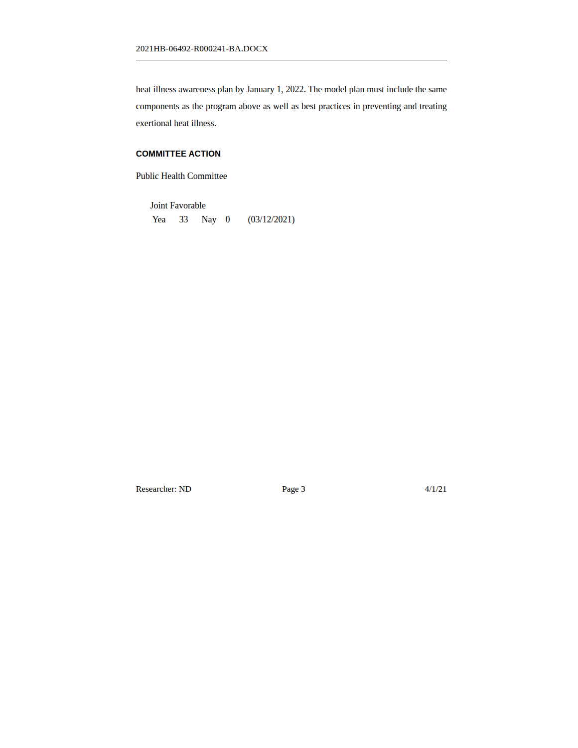2021HB-06492-R000241-BA.DOCX
heat illness awareness plan by January 1, 2022. The model plan must include the same components as the program above as well as best practices in preventing and treating exertional heat illness.
COMMITTEE ACTION
Public Health Committee
Joint Favorable
Yea 33 Nay 0 (03/12/2021)
Researcher: ND
Page 3
4/1/21